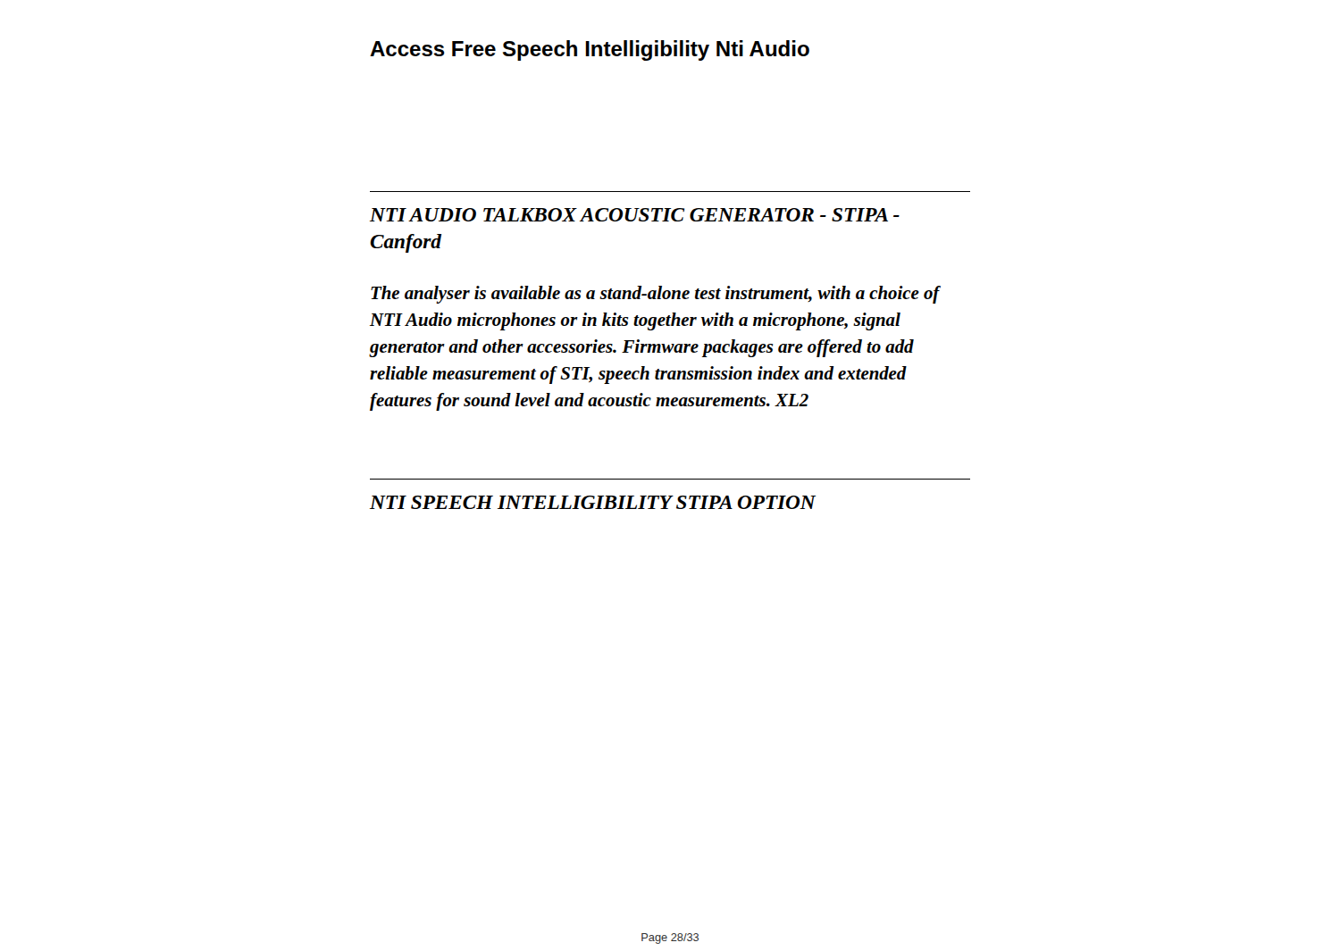Access Free Speech Intelligibility Nti Audio
NTI AUDIO TALKBOX ACOUSTIC GENERATOR - STIPA - Canford
The analyser is available as a stand-alone test instrument, with a choice of NTI Audio microphones or in kits together with a microphone, signal generator and other accessories. Firmware packages are offered to add reliable measurement of STI, speech transmission index and extended features for sound level and acoustic measurements. XL2
NTI SPEECH INTELLIGIBILITY STIPA OPTION
Page 28/33